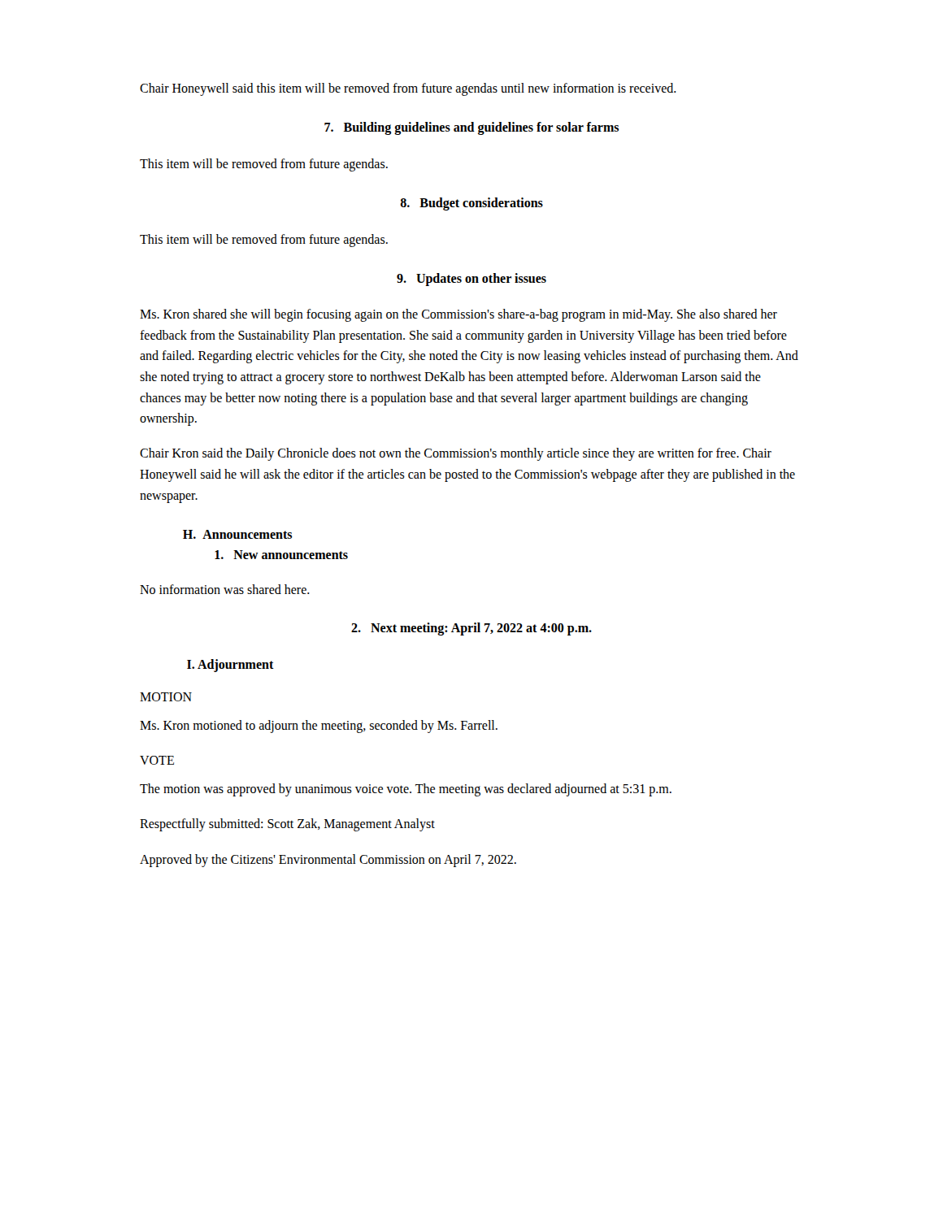Chair Honeywell said this item will be removed from future agendas until new information is received.
7. Building guidelines and guidelines for solar farms
This item will be removed from future agendas.
8. Budget considerations
This item will be removed from future agendas.
9. Updates on other issues
Ms. Kron shared she will begin focusing again on the Commission's share-a-bag program in mid-May. She also shared her feedback from the Sustainability Plan presentation. She said a community garden in University Village has been tried before and failed. Regarding electric vehicles for the City, she noted the City is now leasing vehicles instead of purchasing them. And she noted trying to attract a grocery store to northwest DeKalb has been attempted before. Alderwoman Larson said the chances may be better now noting there is a population base and that several larger apartment buildings are changing ownership.
Chair Kron said the Daily Chronicle does not own the Commission's monthly article since they are written for free. Chair Honeywell said he will ask the editor if the articles can be posted to the Commission's webpage after they are published in the newspaper.
H. Announcements
1. New announcements
No information was shared here.
2. Next meeting: April 7, 2022 at 4:00 p.m.
I. Adjournment
MOTION
Ms. Kron motioned to adjourn the meeting, seconded by Ms. Farrell.
VOTE
The motion was approved by unanimous voice vote. The meeting was declared adjourned at 5:31 p.m.
Respectfully submitted: Scott Zak, Management Analyst
Approved by the Citizens' Environmental Commission on April 7, 2022.